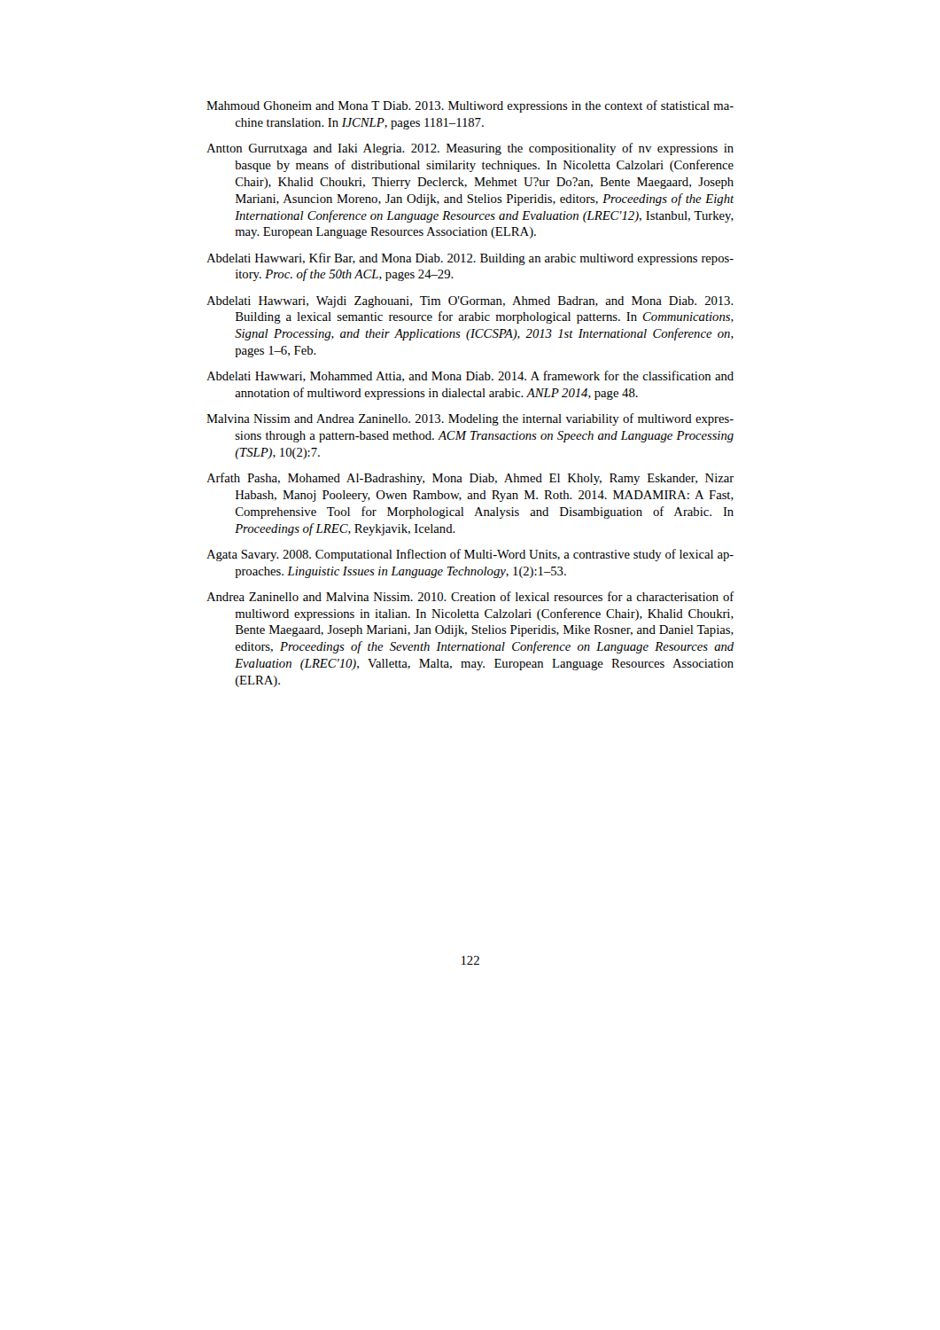Mahmoud Ghoneim and Mona T Diab. 2013. Multiword expressions in the context of statistical machine translation. In IJCNLP, pages 1181–1187.
Antton Gurrutxaga and Iaki Alegria. 2012. Measuring the compositionality of nv expressions in basque by means of distributional similarity techniques. In Nicoletta Calzolari (Conference Chair), Khalid Choukri, Thierry Declerck, Mehmet U?ur Do?an, Bente Maegaard, Joseph Mariani, Asuncion Moreno, Jan Odijk, and Stelios Piperidis, editors, Proceedings of the Eight International Conference on Language Resources and Evaluation (LREC'12), Istanbul, Turkey, may. European Language Resources Association (ELRA).
Abdelati Hawwari, Kfir Bar, and Mona Diab. 2012. Building an arabic multiword expressions repository. Proc. of the 50th ACL, pages 24–29.
Abdelati Hawwari, Wajdi Zaghouani, Tim O'Gorman, Ahmed Badran, and Mona Diab. 2013. Building a lexical semantic resource for arabic morphological patterns. In Communications, Signal Processing, and their Applications (ICCSPA), 2013 1st International Conference on, pages 1–6, Feb.
Abdelati Hawwari, Mohammed Attia, and Mona Diab. 2014. A framework for the classification and annotation of multiword expressions in dialectal arabic. ANLP 2014, page 48.
Malvina Nissim and Andrea Zaninello. 2013. Modeling the internal variability of multiword expressions through a pattern-based method. ACM Transactions on Speech and Language Processing (TSLP), 10(2):7.
Arfath Pasha, Mohamed Al-Badrashiny, Mona Diab, Ahmed El Kholy, Ramy Eskander, Nizar Habash, Manoj Pooleery, Owen Rambow, and Ryan M. Roth. 2014. MADAMIRA: A Fast, Comprehensive Tool for Morphological Analysis and Disambiguation of Arabic. In Proceedings of LREC, Reykjavik, Iceland.
Agata Savary. 2008. Computational Inflection of Multi-Word Units, a contrastive study of lexical approaches. Linguistic Issues in Language Technology, 1(2):1–53.
Andrea Zaninello and Malvina Nissim. 2010. Creation of lexical resources for a characterisation of multiword expressions in italian. In Nicoletta Calzolari (Conference Chair), Khalid Choukri, Bente Maegaard, Joseph Mariani, Jan Odijk, Stelios Piperidis, Mike Rosner, and Daniel Tapias, editors, Proceedings of the Seventh International Conference on Language Resources and Evaluation (LREC'10), Valletta, Malta, may. European Language Resources Association (ELRA).
122